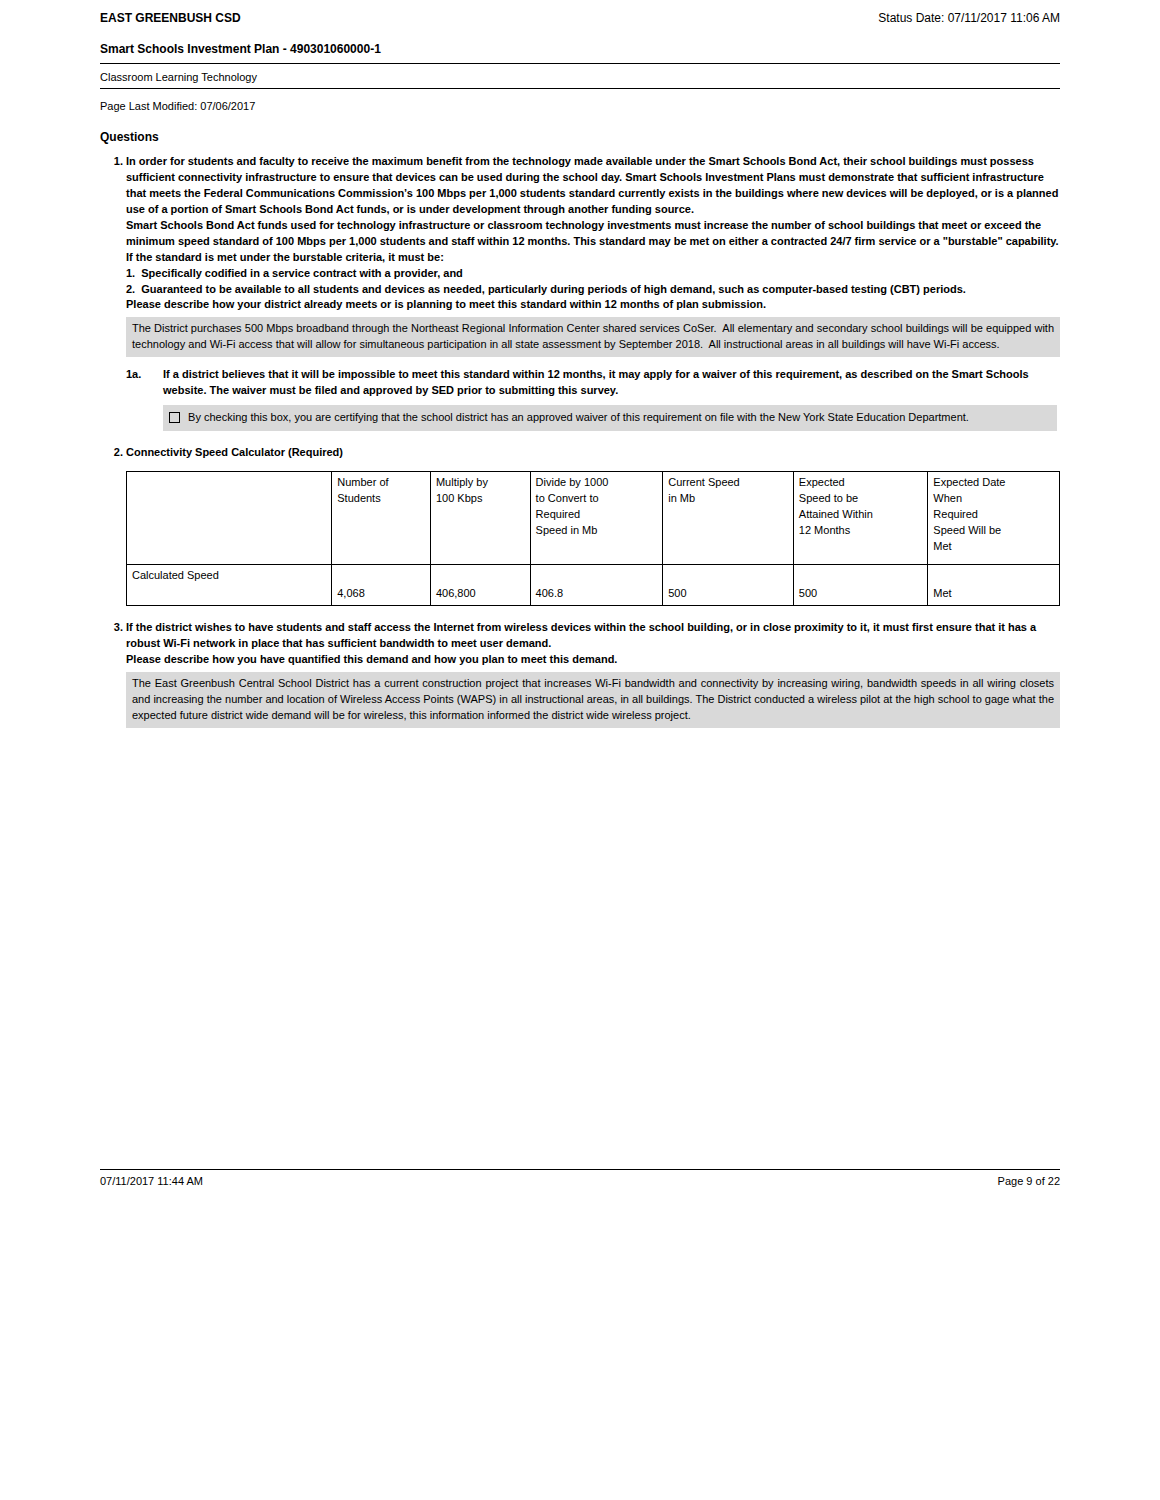EAST GREENBUSH CSD
Status Date: 07/11/2017 11:06 AM
Smart Schools Investment Plan - 490301060000-1
Classroom Learning Technology
Page Last Modified: 07/06/2017
Questions
In order for students and faculty to receive the maximum benefit from the technology made available under the Smart Schools Bond Act, their school buildings must possess sufficient connectivity infrastructure to ensure that devices can be used during the school day. Smart Schools Investment Plans must demonstrate that sufficient infrastructure that meets the Federal Communications Commission’s 100 Mbps per 1,000 students standard currently exists in the buildings where new devices will be deployed, or is a planned use of a portion of Smart Schools Bond Act funds, or is under development through another funding source.
Smart Schools Bond Act funds used for technology infrastructure or classroom technology investments must increase the number of school buildings that meet or exceed the minimum speed standard of 100 Mbps per 1,000 students and staff within 12 months. This standard may be met on either a contracted 24/7 firm service or a "burstable" capability. If the standard is met under the burstable criteria, it must be:
1. Specifically codified in a service contract with a provider, and
2. Guaranteed to be available to all students and devices as needed, particularly during periods of high demand, such as computer-based testing (CBT) periods.
Please describe how your district already meets or is planning to meet this standard within 12 months of plan submission.
The District purchases 500 Mbps broadband through the Northeast Regional Information Center shared services CoSer. All elementary and secondary school buildings will be equipped with technology and Wi-Fi access that will allow for simultaneous participation in all state assessment by September 2018. All instructional areas in all buildings will have Wi-Fi access.
1a. If a district believes that it will be impossible to meet this standard within 12 months, it may apply for a waiver of this requirement, as described on the Smart Schools website. The waiver must be filed and approved by SED prior to submitting this survey.
By checking this box, you are certifying that the school district has an approved waiver of this requirement on file with the New York State Education Department.
Connectivity Speed Calculator (Required)
| | Number of Students | Multiply by 100 Kbps | Divide by 1000 to Convert to Required Speed in Mb | Current Speed in Mb | Expected Speed to be Attained Within 12 Months | Expected Date When Required Speed Will be Met |
| --- | --- | --- | --- | --- | --- | --- |
| Calculated Speed | 4,068 | 406,800 | 406.8 | 500 | 500 | Met |
If the district wishes to have students and staff access the Internet from wireless devices within the school building, or in close proximity to it, it must first ensure that it has a robust Wi-Fi network in place that has sufficient bandwidth to meet user demand.
Please describe how you have quantified this demand and how you plan to meet this demand.
The East Greenbush Central School District has a current construction project that increases Wi-Fi bandwidth and connectivity by increasing wiring, bandwidth speeds in all wiring closets and increasing the number and location of Wireless Access Points (WAPS) in all instructional areas, in all buildings. The District conducted a wireless pilot at the high school to gage what the expected future district wide demand will be for wireless, this information informed the district wide wireless project.
07/11/2017 11:44 AM
Page 9 of 22